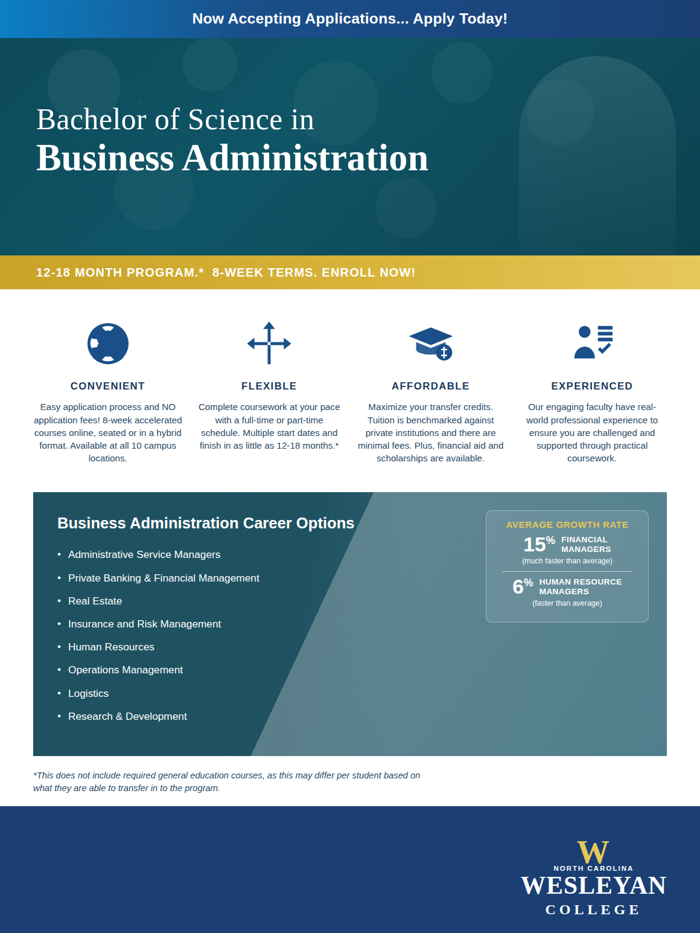Now Accepting Applications... Apply Today!
Bachelor of Science in Business Administration
12-18 MONTH PROGRAM.* 8-WEEK TERMS. ENROLL NOW!
CONVENIENT
Easy application process and NO application fees! 8-week accelerated courses online, seated or in a hybrid format. Available at all 10 campus locations.
FLEXIBLE
Complete coursework at your pace with a full-time or part-time schedule. Multiple start dates and finish in as little as 12-18 months.*
AFFORDABLE
Maximize your transfer credits. Tuition is benchmarked against private institutions and there are minimal fees. Plus, financial aid and scholarships are available.
EXPERIENCED
Our engaging faculty have real-world professional experience to ensure you are challenged and supported through practical coursework.
AVERAGE GROWTH RATE
15%
FINANCIAL
MANAGERS
(much faster than average)
6%
HUMAN RESOURCE
MANAGERS
(faster than average)
Business Administration Career Options
Administrative Service Managers
Private Banking & Financial Management
Real Estate
Insurance and Risk Management
Human Resources
Operations Management
Logistics
Research & Development
*This does not include required general education courses, as this may differ per student based on what they are able to transfer in to the program.
W
NORTH CAROLINA
WESLEYAN
COLLEGE